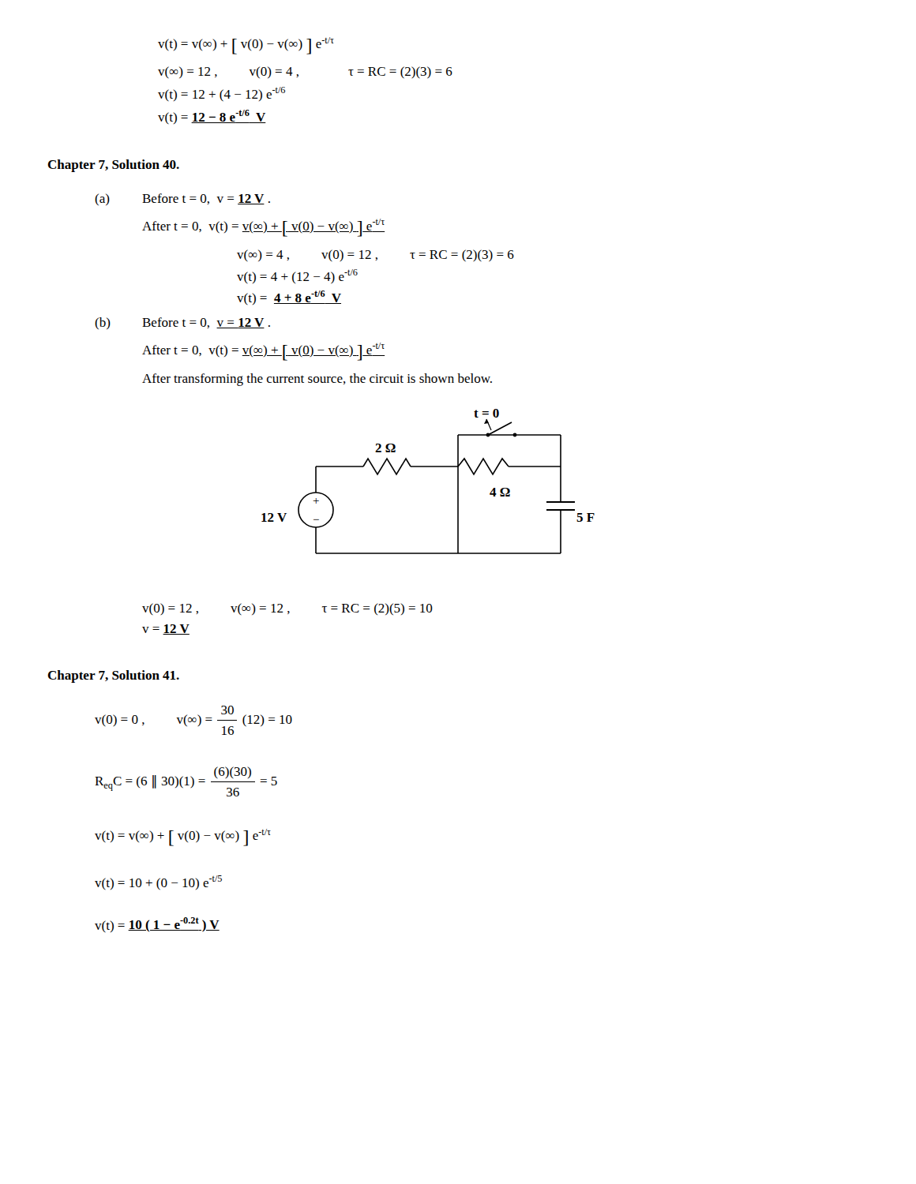v(t) = v(∞) + [ v(0) − v(∞) ] e-t/τ
v(∞) = 12 , v(0) = 4 , τ = RC = (2)(3) = 6
v(t) = 12 + (4 − 12) e-t/6
v(t) = 12 − 8 e-t/6 V
Chapter 7, Solution 40.
(a)
Before t = 0, v = 12 V .
After t = 0, v(t) = v(∞) + [ v(0) − v(∞) ] e-t/τ
v(∞) = 4 , v(0) = 12 , τ = RC = (2)(3) = 6
v(t) = 4 + (12 − 4) e-t/6
v(t) = 4 + 8 e-t/6 V
(b)
Before t = 0, v = 12 V .
After t = 0, v(t) = v(∞) + [ v(0) − v(∞) ] e-t/τ
After transforming the current source, the circuit is shown below.
t = 0 2 Ω 4 Ω 12 V 5 F + −
v(0) = 12 , v(∞) = 12 , τ = RC = (2)(5) = 10
v = 12 V
Chapter 7, Solution 41.
v(0) = 0 , v(∞) = 3016 (12) = 10
ReqC = (6 ∥ 30)(1) = (6)(30) 36 = 5
v(t) = v(∞) + [ v(0) − v(∞) ] e-t/τ
v(t) = 10 + (0 − 10) e-t/5
v(t) = 10 ( 1 − e-0.2t ) V